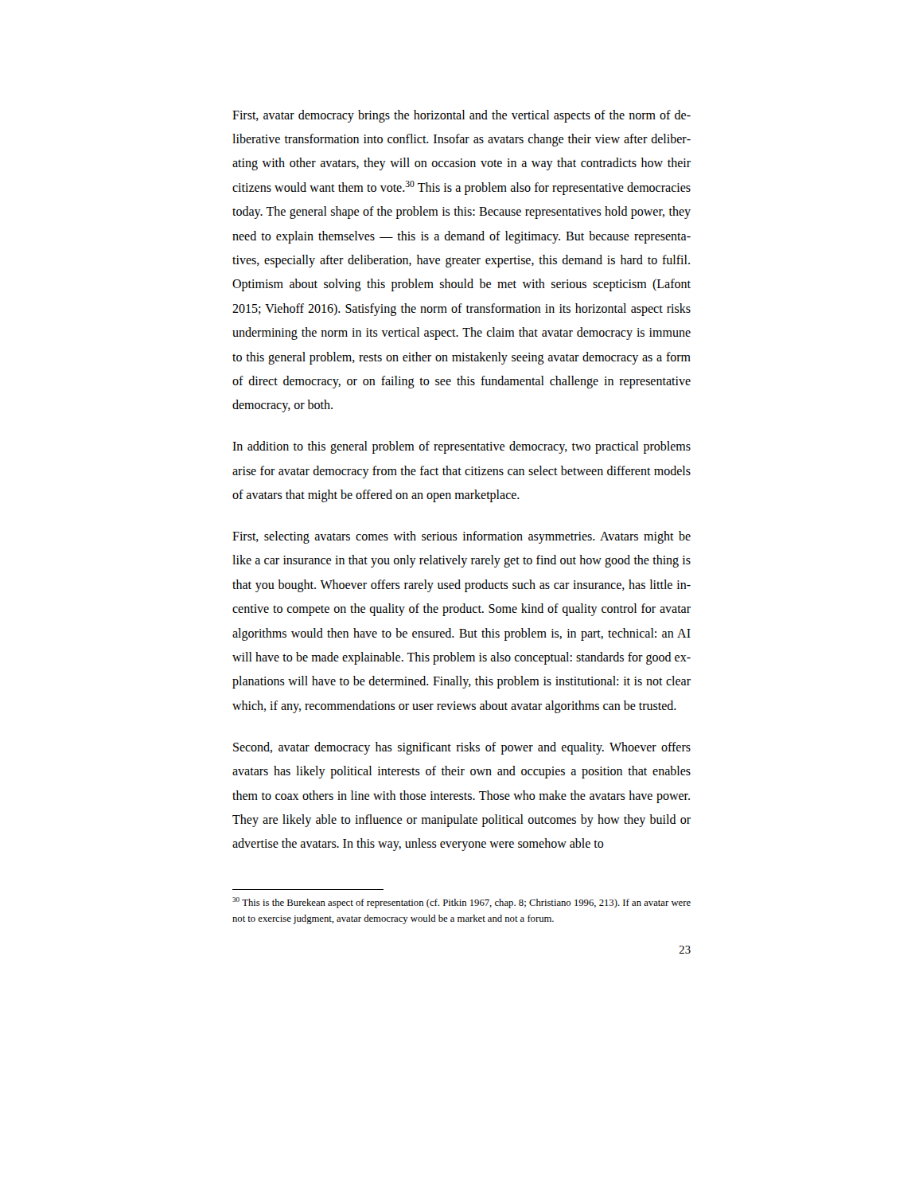First, avatar democracy brings the horizontal and the vertical aspects of the norm of deliberative transformation into conflict. Insofar as avatars change their view after deliberating with other avatars, they will on occasion vote in a way that contradicts how their citizens would want them to vote.30 This is a problem also for representative democracies today. The general shape of the problem is this: Because representatives hold power, they need to explain themselves — this is a demand of legitimacy. But because representatives, especially after deliberation, have greater expertise, this demand is hard to fulfil. Optimism about solving this problem should be met with serious scepticism (Lafont 2015; Viehoff 2016). Satisfying the norm of transformation in its horizontal aspect risks undermining the norm in its vertical aspect. The claim that avatar democracy is immune to this general problem, rests on either on mistakenly seeing avatar democracy as a form of direct democracy, or on failing to see this fundamental challenge in representative democracy, or both.
In addition to this general problem of representative democracy, two practical problems arise for avatar democracy from the fact that citizens can select between different models of avatars that might be offered on an open marketplace.
First, selecting avatars comes with serious information asymmetries. Avatars might be like a car insurance in that you only relatively rarely get to find out how good the thing is that you bought. Whoever offers rarely used products such as car insurance, has little incentive to compete on the quality of the product. Some kind of quality control for avatar algorithms would then have to be ensured. But this problem is, in part, technical: an AI will have to be made explainable. This problem is also conceptual: standards for good explanations will have to be determined. Finally, this problem is institutional: it is not clear which, if any, recommendations or user reviews about avatar algorithms can be trusted.
Second, avatar democracy has significant risks of power and equality. Whoever offers avatars has likely political interests of their own and occupies a position that enables them to coax others in line with those interests. Those who make the avatars have power. They are likely able to influence or manipulate political outcomes by how they build or advertise the avatars. In this way, unless everyone were somehow able to
30 This is the Burekean aspect of representation (cf. Pitkin 1967, chap. 8; Christiano 1996, 213). If an avatar were not to exercise judgment, avatar democracy would be a market and not a forum.
23